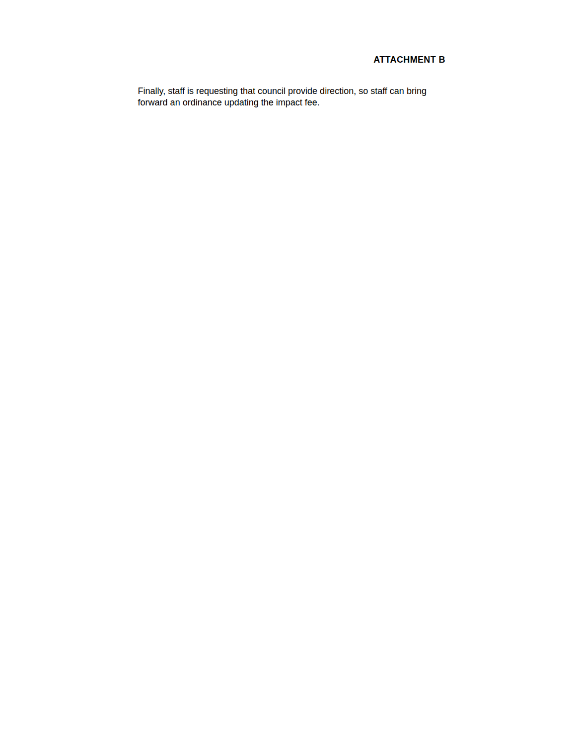ATTACHMENT B
Finally, staff is requesting that council provide direction, so staff can bring forward an ordinance updating the impact fee.